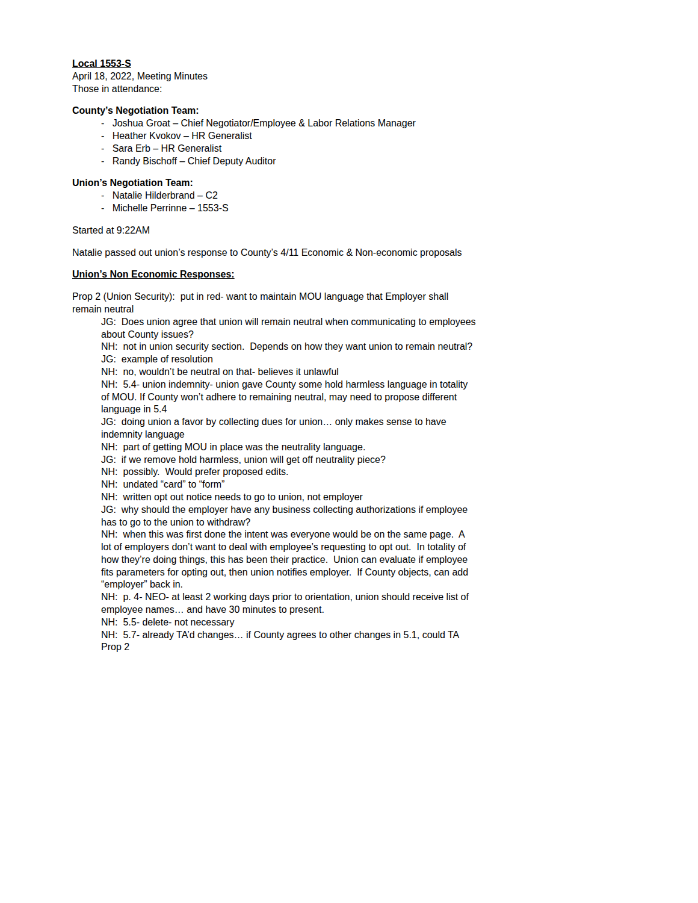Local 1553-S
April 18, 2022, Meeting Minutes
Those in attendance:
County’s Negotiation Team:
- Joshua Groat – Chief Negotiator/Employee & Labor Relations Manager
- Heather Kvokov – HR Generalist
- Sara Erb – HR Generalist
- Randy Bischoff – Chief Deputy Auditor
Union’s Negotiation Team:
- Natalie Hilderbrand – C2
- Michelle Perrinne – 1553-S
Started at 9:22AM
Natalie passed out union’s response to County’s 4/11 Economic & Non-economic proposals
Union’s Non Economic Responses:
Prop 2 (Union Security): put in red- want to maintain MOU language that Employer shall remain neutral
JG: Does union agree that union will remain neutral when communicating to employees about County issues?
NH: not in union security section. Depends on how they want union to remain neutral?
JG: example of resolution
NH: no, wouldn’t be neutral on that- believes it unlawful
NH: 5.4- union indemnity- union gave County some hold harmless language in totality of MOU. If County won’t adhere to remaining neutral, may need to propose different language in 5.4
JG: doing union a favor by collecting dues for union… only makes sense to have indemnity language
NH: part of getting MOU in place was the neutrality language.
JG: if we remove hold harmless, union will get off neutrality piece?
NH: possibly. Would prefer proposed edits.
NH: undated “card” to “form”
NH: written opt out notice needs to go to union, not employer
JG: why should the employer have any business collecting authorizations if employee has to go to the union to withdraw?
NH: when this was first done the intent was everyone would be on the same page. A lot of employers don’t want to deal with employee’s requesting to opt out. In totality of how they’re doing things, this has been their practice. Union can evaluate if employee fits parameters for opting out, then union notifies employer. If County objects, can add “employer” back in.
NH: p. 4- NEO- at least 2 working days prior to orientation, union should receive list of employee names… and have 30 minutes to present.
NH: 5.5- delete- not necessary
NH: 5.7- already TA’d changes… if County agrees to other changes in 5.1, could TA Prop 2